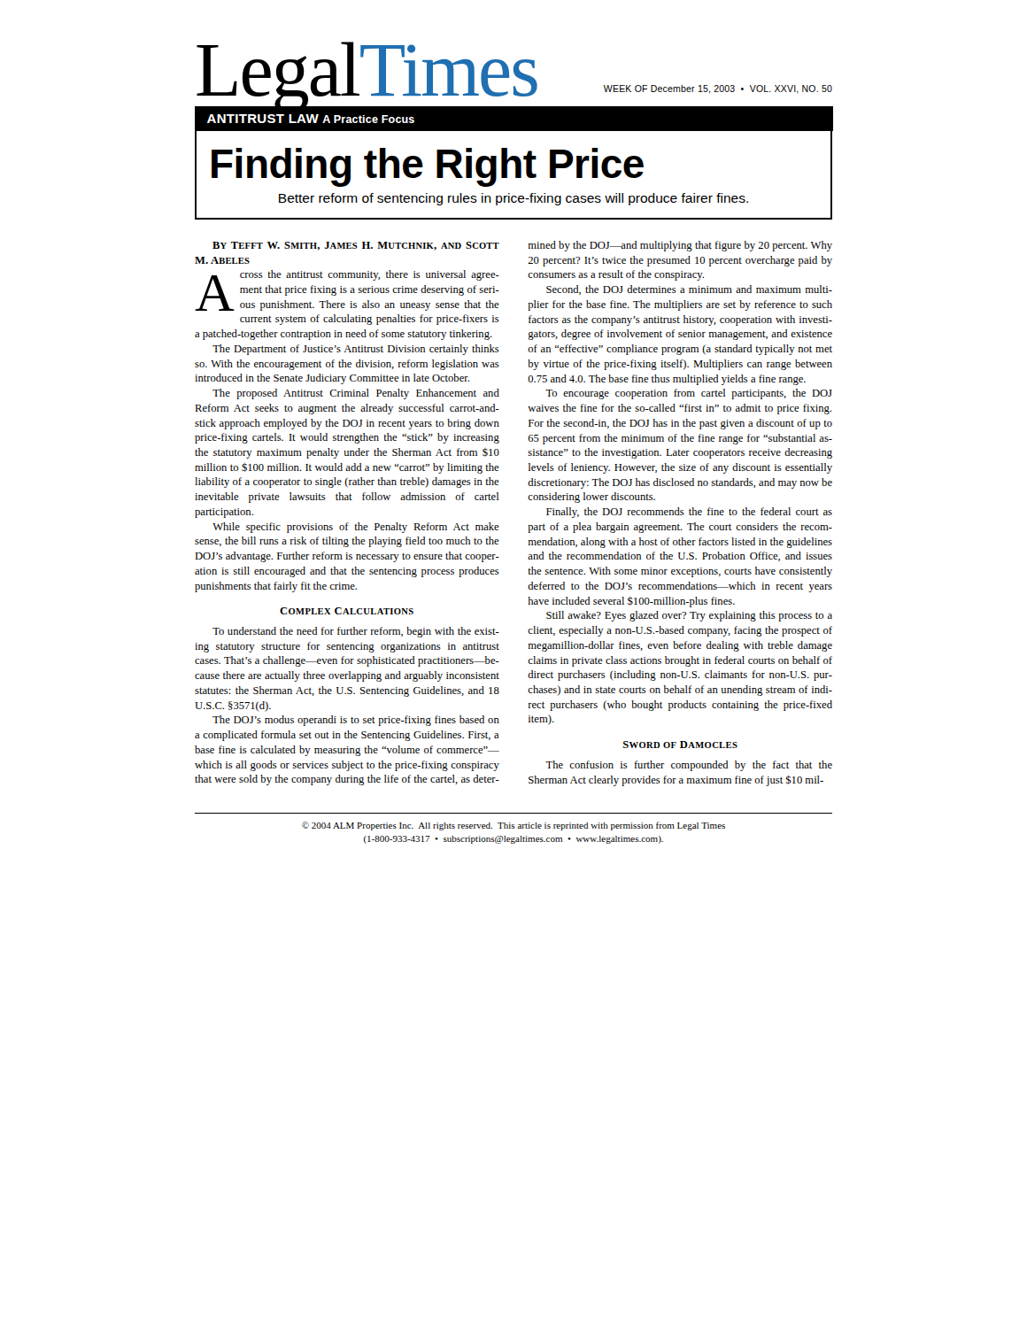Legal Times
WEEK OF December 15, 2003 • VOL. XXVI, NO. 50
ANTITRUST LAW A Practice Focus
Finding the Right Price
Better reform of sentencing rules in price-fixing cases will produce fairer fines.
BY TEFFT W. SMITH, JAMES H. MUTCHNIK, AND SCOTT M. ABELES
Across the antitrust community, there is universal agreement that price fixing is a serious crime deserving of serious punishment. There is also an uneasy sense that the current system of calculating penalties for price-fixers is a patched-together contraption in need of some statutory tinkering.
The Department of Justice’s Antitrust Division certainly thinks so. With the encouragement of the division, reform legislation was introduced in the Senate Judiciary Committee in late October.
The proposed Antitrust Criminal Penalty Enhancement and Reform Act seeks to augment the already successful carrot-and-stick approach employed by the DOJ in recent years to bring down price-fixing cartels. It would strengthen the “stick” by increasing the statutory maximum penalty under the Sherman Act from $10 million to $100 million. It would add a new “carrot” by limiting the liability of a cooperator to single (rather than treble) damages in the inevitable private lawsuits that follow admission of cartel participation.
While specific provisions of the Penalty Reform Act make sense, the bill runs a risk of tilting the playing field too much to the DOJ’s advantage. Further reform is necessary to ensure that cooperation is still encouraged and that the sentencing process produces punishments that fairly fit the crime.
COMPLEX CALCULATIONS
To understand the need for further reform, begin with the existing statutory structure for sentencing organizations in antitrust cases. That’s a challenge—even for sophisticated practitioners—because there are actually three overlapping and arguably inconsistent statutes: the Sherman Act, the U.S. Sentencing Guidelines, and 18 U.S.C. §3571(d).
The DOJ’s modus operandi is to set price-fixing fines based on a complicated formula set out in the Sentencing Guidelines. First, a base fine is calculated by measuring the “volume of commerce”—which is all goods or services subject to the price-fixing conspiracy that were sold by the company during the life of the cartel, as determined by the DOJ—and multiplying that figure by 20 percent. Why 20 percent? It’s twice the presumed 10 percent overcharge paid by consumers as a result of the conspiracy.
Second, the DOJ determines a minimum and maximum multiplier for the base fine. The multipliers are set by reference to such factors as the company’s antitrust history, cooperation with investigators, degree of involvement of senior management, and existence of an “effective” compliance program (a standard typically not met by virtue of the price-fixing itself). Multipliers can range between 0.75 and 4.0. The base fine thus multiplied yields a fine range.
To encourage cooperation from cartel participants, the DOJ waives the fine for the so-called “first in” to admit to price fixing. For the second-in, the DOJ has in the past given a discount of up to 65 percent from the minimum of the fine range for “substantial assistance” to the investigation. Later cooperators receive decreasing levels of leniency. However, the size of any discount is essentially discretionary: The DOJ has disclosed no standards, and may now be considering lower discounts.
Finally, the DOJ recommends the fine to the federal court as part of a plea bargain agreement. The court considers the recommendation, along with a host of other factors listed in the guidelines and the recommendation of the U.S. Probation Office, and issues the sentence. With some minor exceptions, courts have consistently deferred to the DOJ’s recommendations—which in recent years have included several $100-million-plus fines.
Still awake? Eyes glazed over? Try explaining this process to a client, especially a non-U.S.-based company, facing the prospect of megamillion-dollar fines, even before dealing with treble damage claims in private class actions brought in federal courts on behalf of direct purchasers (including non-U.S. claimants for non-U.S. purchases) and in state courts on behalf of an unending stream of indirect purchasers (who bought products containing the price-fixed item).
SWORD OF DAMOCLES
The confusion is further compounded by the fact that the Sherman Act clearly provides for a maximum fine of just $10 mil-
© 2004 ALM Properties Inc. All rights reserved. This article is reprinted with permission from Legal Times
(1-800-933-4317 • subscriptions@legaltimes.com • www.legaltimes.com).